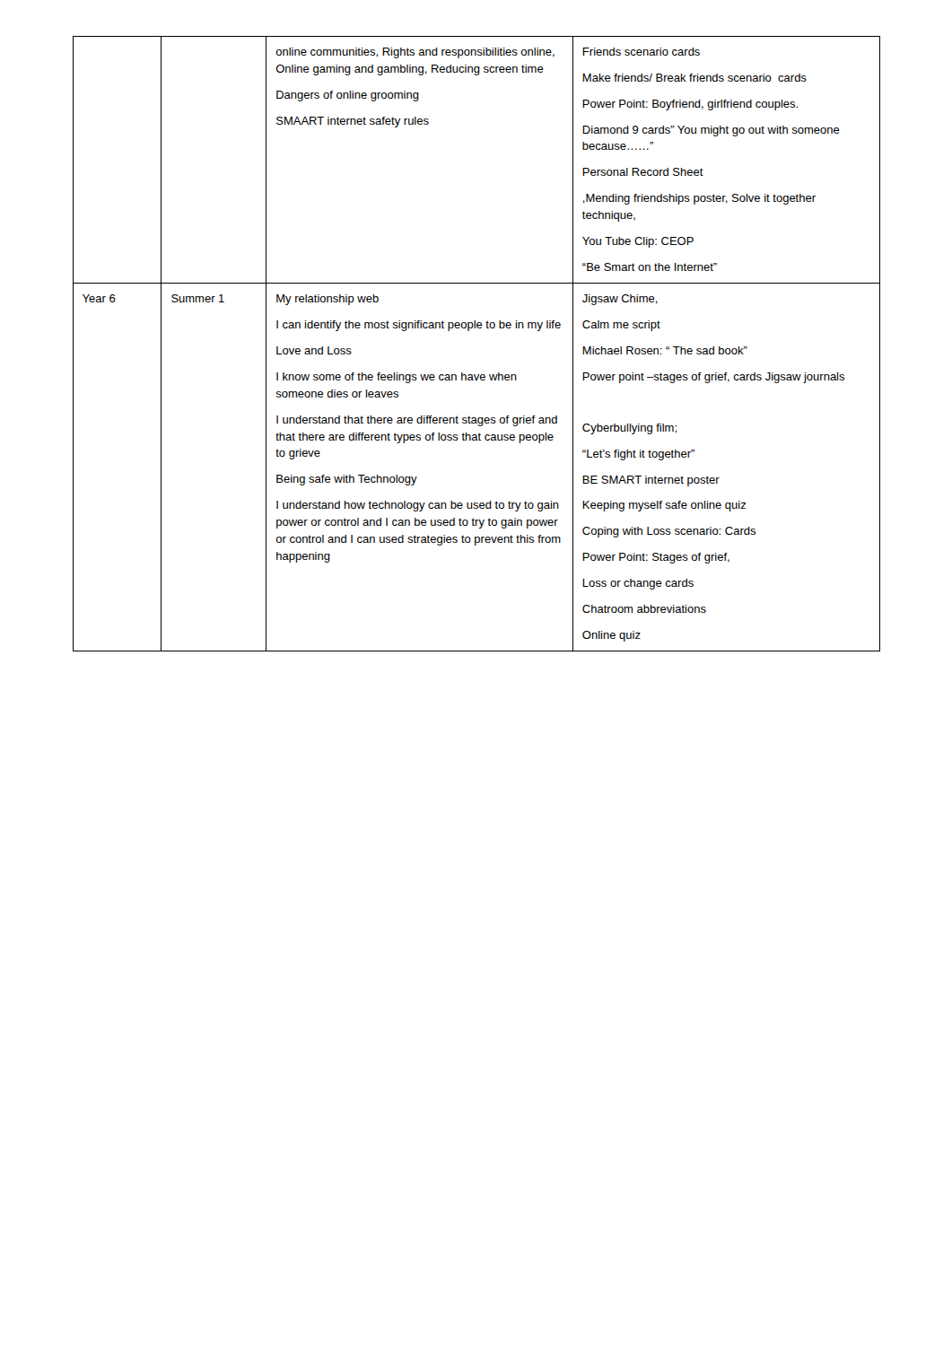| | | online communities, Rights and responsibilities online, Online gaming and gambling, Reducing screen time Dangers of online grooming SMAART internet safety rules | Friends scenario cards Make friends/ Break friends scenario cards Power Point: Boyfriend, girlfriend couples. Diamond 9 cards” You might go out with someone because……” Personal Record Sheet ,Mending friendships poster, Solve it together technique, You Tube Clip: CEOP “Be Smart on the Internet” |
| Year 6 | Summer 1 | My relationship web I can identify the most significant people to be in my life Love and Loss I know some of the feelings we can have when someone dies or leaves I understand that there are different stages of grief and that there are different types of loss that cause people to grieve Being safe with Technology I understand how technology can be used to try to gain power or control and I can be used to try to gain power or control and I can used strategies to prevent this from happening | Jigsaw Chime, Calm me script Michael Rosen: “ The sad book” Power point –stages of grief, cards Jigsaw journals Cyberbullying film; “Let’s fight it together” BE SMART internet poster Keeping myself safe online quiz Coping with Loss scenario: Cards Power Point: Stages of grief, Loss or change cards Chatroom abbreviations Online quiz |